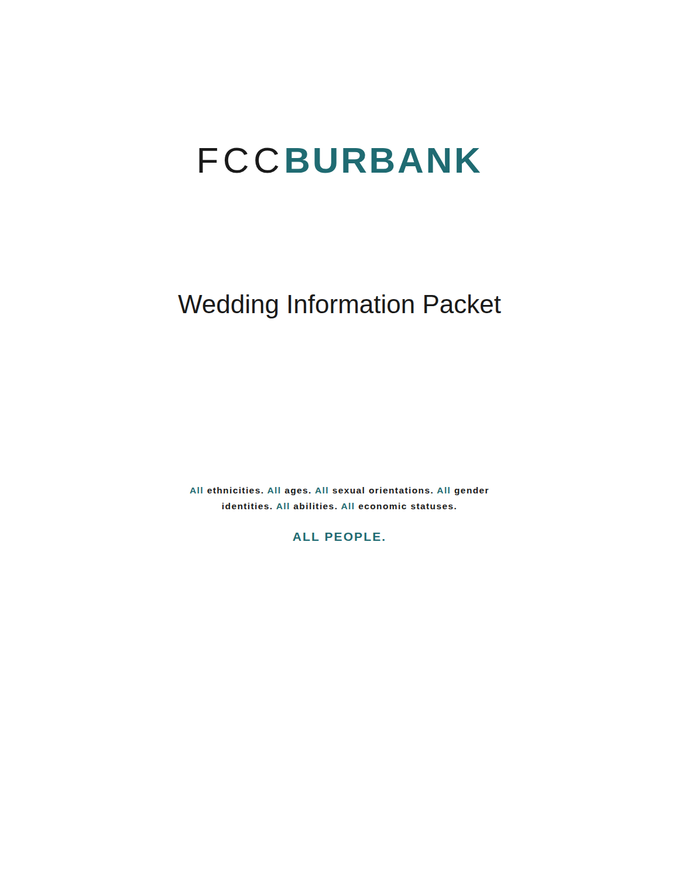FCC BURBANK
Wedding Information Packet
All ethnicities. All ages. All sexual orientations. All gender identities. All abilities. All economic statuses.
ALL PEOPLE.